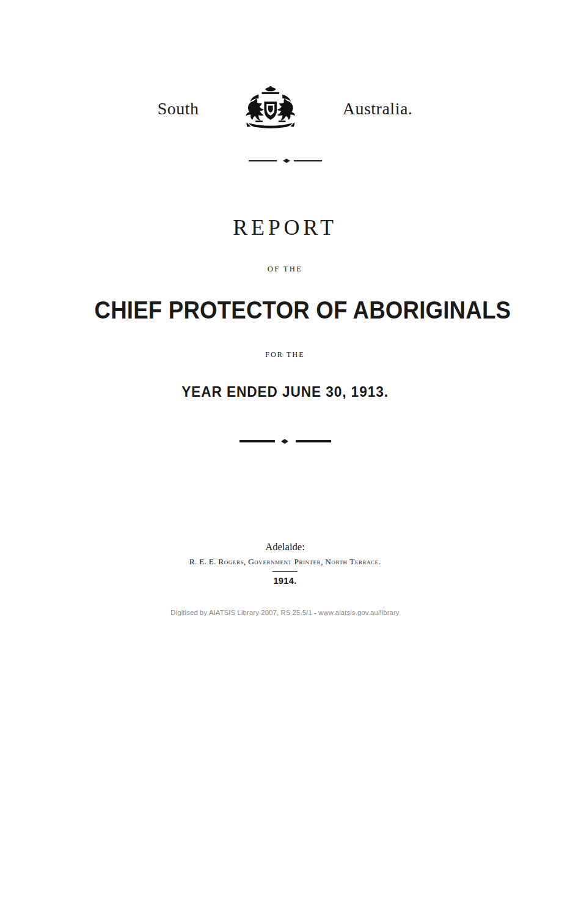South Australia.
REPORT
of the
CHIEF PROTECTOR OF ABORIGINALS
for the
YEAR ENDED JUNE 30, 1913.
Adelaide:
R. E. E. Rogers, Government Printer, North Terrace.
1914.
Digitised by AIATSIS Library 2007, RS 25.5/1 - www.aiatsis.gov.au/library